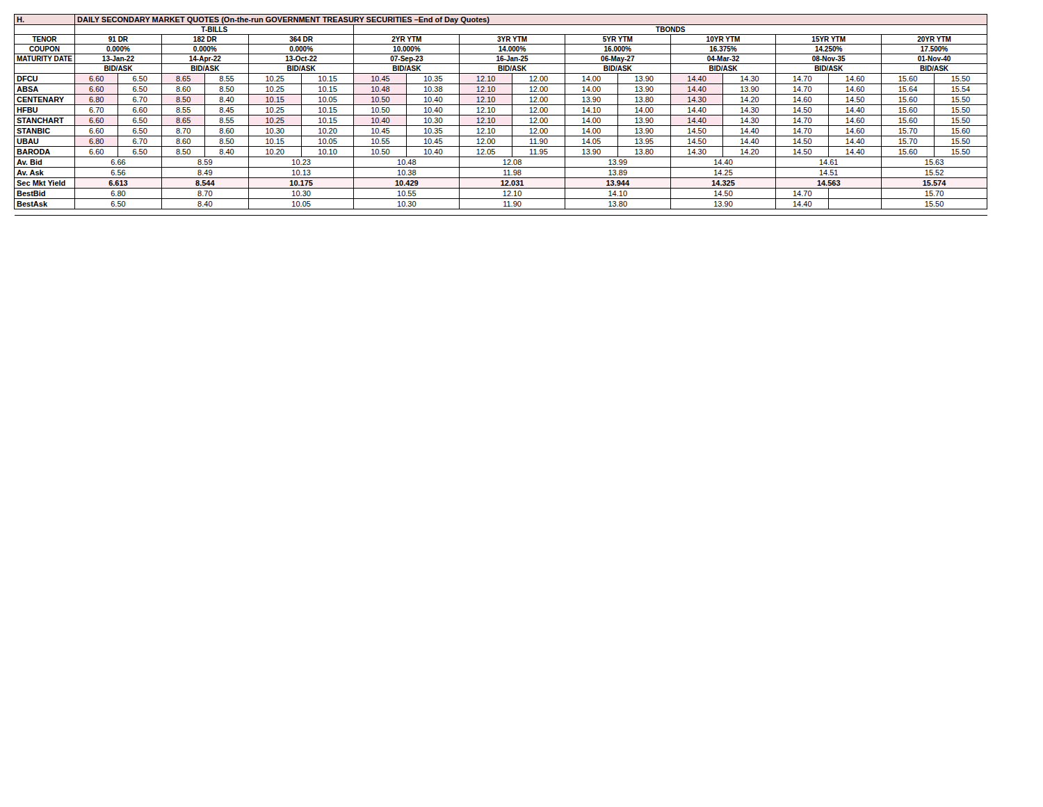| H. | DAILY SECONDARY MARKET QUOTES (On-the-run GOVERNMENT TREASURY SECURITIES –End of Day Quotes) |
| | T-BILLS | TBONDS |
| TENOR | 91 DR | 182 DR | 364 DR | 2YR YTM | 3YR YTM | 5YR YTM | 10YR YTM | 15YR YTM | 20YR YTM |
| COUPON | 0.000% | 0.000% | 0.000% | 10.000% | 14.000% | 16.000% | 16.375% | 14.250% | 17.500% |
| MATURITY DATE | 13-Jan-22 | 14-Apr-22 | 13-Oct-22 | 07-Sep-23 | 16-Jan-25 | 06-May-27 | 04-Mar-32 | 08-Nov-35 | 01-Nov-40 |
| | BID/ASK | BID/ASK | BID/ASK | BID/ASK | BID/ASK | BID/ASK | BID/ASK | BID/ASK | BID/ASK |
| DFCU | 6.60 | 6.50 | 8.65 | 8.55 | 10.25 | 10.15 | 10.45 | 10.35 | 12.10 | 12.00 | 14.00 | 13.90 | 14.40 | 14.30 | 14.70 | 14.60 | 15.60 | 15.50 |
| ABSA | 6.60 | 6.50 | 8.60 | 8.50 | 10.25 | 10.15 | 10.48 | 10.38 | 12.10 | 12.00 | 14.00 | 13.90 | 14.40 | 13.90 | 14.70 | 14.60 | 15.64 | 15.54 |
| CENTENARY | 6.80 | 6.70 | 8.50 | 8.40 | 10.15 | 10.05 | 10.50 | 10.40 | 12.10 | 12.00 | 13.90 | 13.80 | 14.30 | 14.20 | 14.60 | 14.50 | 15.60 | 15.50 |
| HFBU | 6.70 | 6.60 | 8.55 | 8.45 | 10.25 | 10.15 | 10.50 | 10.40 | 12.10 | 12.00 | 14.10 | 14.00 | 14.40 | 14.30 | 14.50 | 14.40 | 15.60 | 15.50 |
| STANCHART | 6.60 | 6.50 | 8.65 | 8.55 | 10.25 | 10.15 | 10.40 | 10.30 | 12.10 | 12.00 | 14.00 | 13.90 | 14.40 | 14.30 | 14.70 | 14.60 | 15.60 | 15.50 |
| STANBIC | 6.60 | 6.50 | 8.70 | 8.60 | 10.30 | 10.20 | 10.45 | 10.35 | 12.10 | 12.00 | 14.00 | 13.90 | 14.50 | 14.40 | 14.70 | 14.60 | 15.70 | 15.60 |
| UBAU | 6.80 | 6.70 | 8.60 | 8.50 | 10.15 | 10.05 | 10.55 | 10.45 | 12.00 | 11.90 | 14.05 | 13.95 | 14.50 | 14.40 | 14.50 | 14.40 | 15.70 | 15.50 |
| BARODA | 6.60 | 6.50 | 8.50 | 8.40 | 10.20 | 10.10 | 10.50 | 10.40 | 12.05 | 11.95 | 13.90 | 13.80 | 14.30 | 14.20 | 14.50 | 14.40 | 15.60 | 15.50 |
| Av. Bid | 6.66 | 8.59 | 10.23 | 10.48 | 12.08 | 13.99 | 14.40 | 14.61 | 15.63 |
| Av. Ask | 6.56 | 8.49 | 10.13 | 10.38 | 11.98 | 13.89 | 14.25 | 14.51 | 15.52 |
| Sec Mkt Yield | 6.613 | 8.544 | 10.175 | 10.429 | 12.031 | 13.944 | 14.325 | 14.563 | 15.574 |
| BestBid | 6.80 | 8.70 | 10.30 | 10.55 | 12.10 | 14.10 | 14.50 | 14.70 | | 15.70 |
| BestAsk | 6.50 | 8.40 | 10.05 | 10.30 | 11.90 | 13.80 | 13.90 | 14.40 | | 15.50 |